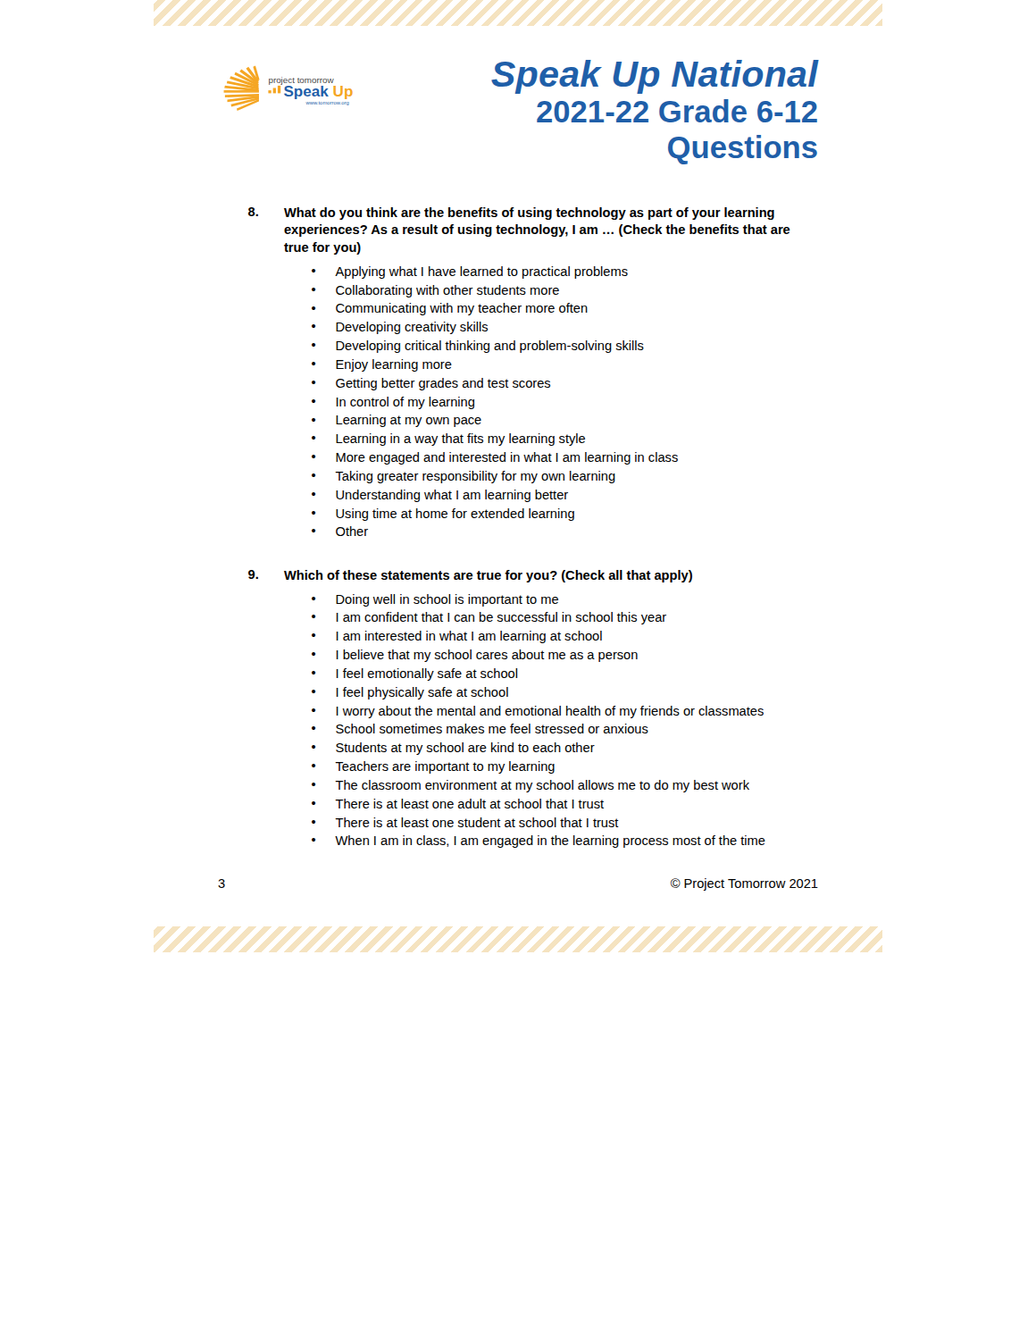project tomorrow Speak Up www.tomorrow.org
Speak Up National
2021-22 Grade 6-12 Questions
8.
What do you think are the benefits of using technology as part of your learning experiences? As a result of using technology, I am … (Check the benefits that are true for you)
Applying what I have learned to practical problems
Collaborating with other students more
Communicating with my teacher more often
Developing creativity skills
Developing critical thinking and problem-solving skills
Enjoy learning more
Getting better grades and test scores
In control of my learning
Learning at my own pace
Learning in a way that fits my learning style
More engaged and interested in what I am learning in class
Taking greater responsibility for my own learning
Understanding what I am learning better
Using time at home for extended learning
Other
9.
Which of these statements are true for you? (Check all that apply)
Doing well in school is important to me
I am confident that I can be successful in school this year
I am interested in what I am learning at school
I believe that my school cares about me as a person
I feel emotionally safe at school
I feel physically safe at school
I worry about the mental and emotional health of my friends or classmates
School sometimes makes me feel stressed or anxious
Students at my school are kind to each other
Teachers are important to my learning
The classroom environment at my school allows me to do my best work
There is at least one adult at school that I trust
There is at least one student at school that I trust
When I am in class, I am engaged in the learning process most of the time
3
© Project Tomorrow 2021